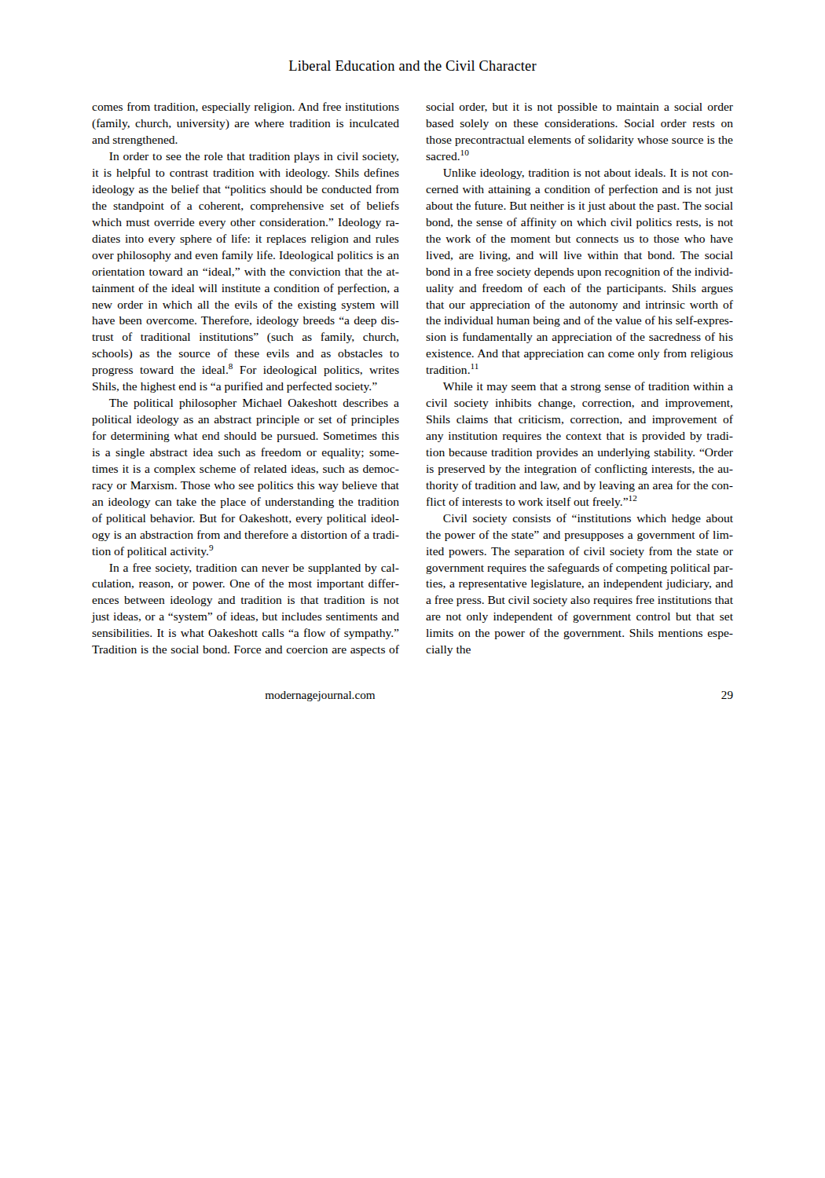Liberal Education and the Civil Character
comes from tradition, especially religion. And free institutions (family, church, university) are where tradition is inculcated and strengthened.
In order to see the role that tradition plays in civil society, it is helpful to contrast tradition with ideology. Shils defines ideology as the belief that “politics should be conducted from the standpoint of a coherent, comprehensive set of beliefs which must override every other consideration.” Ideology radiates into every sphere of life: it replaces religion and rules over philosophy and even family life. Ideological politics is an orientation toward an “ideal,” with the conviction that the attainment of the ideal will institute a condition of perfection, a new order in which all the evils of the existing system will have been overcome. Therefore, ideology breeds “a deep distrust of traditional institutions” (such as family, church, schools) as the source of these evils and as obstacles to progress toward the ideal.8 For ideological politics, writes Shils, the highest end is “a purified and perfected society.”
The political philosopher Michael Oakeshott describes a political ideology as an abstract principle or set of principles for determining what end should be pursued. Sometimes this is a single abstract idea such as freedom or equality; sometimes it is a complex scheme of related ideas, such as democracy or Marxism. Those who see politics this way believe that an ideology can take the place of understanding the tradition of political behavior. But for Oakeshott, every political ideology is an abstraction from and therefore a distortion of a tradition of political activity.9
In a free society, tradition can never be supplanted by calculation, reason, or power. One of the most important differences between ideology and tradition is that tradition is not just ideas, or a “system” of ideas, but includes sentiments and sensibilities. It is what Oakeshott calls “a flow of sympathy.” Tradition is the social bond. Force and coercion are aspects of social order, but it is not possible to maintain a social order based solely on these considerations. Social order rests on those precontractual elements of solidarity whose source is the sacred.10
Unlike ideology, tradition is not about ideals. It is not concerned with attaining a condition of perfection and is not just about the future. But neither is it just about the past. The social bond, the sense of affinity on which civil politics rests, is not the work of the moment but connects us to those who have lived, are living, and will live within that bond. The social bond in a free society depends upon recognition of the individuality and freedom of each of the participants. Shils argues that our appreciation of the autonomy and intrinsic worth of the individual human being and of the value of his self-expression is fundamentally an appreciation of the sacredness of his existence. And that appreciation can come only from religious tradition.11
While it may seem that a strong sense of tradition within a civil society inhibits change, correction, and improvement, Shils claims that criticism, correction, and improvement of any institution requires the context that is provided by tradition because tradition provides an underlying stability. “Order is preserved by the integration of conflicting interests, the authority of tradition and law, and by leaving an area for the conflict of interests to work itself out freely.”12
Civil society consists of “institutions which hedge about the power of the state” and presupposes a government of limited powers. The separation of civil society from the state or government requires the safeguards of competing political parties, a representative legislature, an independent judiciary, and a free press. But civil society also requires free institutions that are not only independent of government control but that set limits on the power of the government. Shils mentions especially the
modernagejournal.com 29